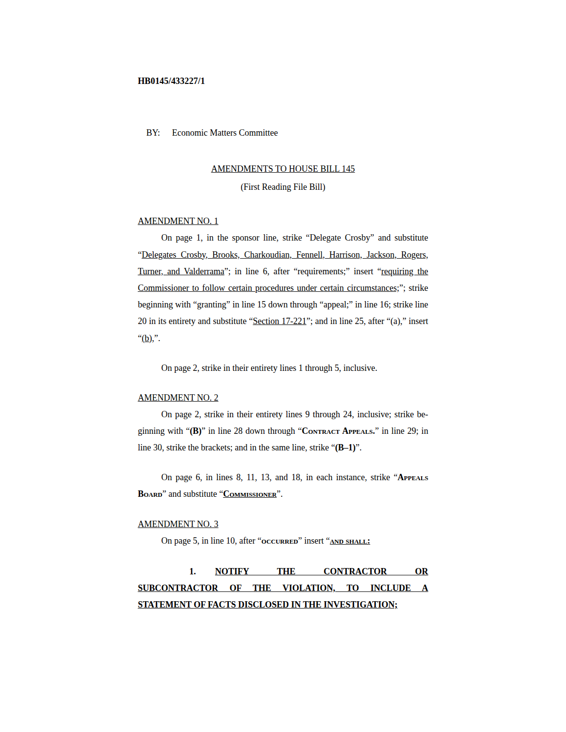HB0145/433227/1
BY: Economic Matters Committee
AMENDMENTS TO HOUSE BILL 145 (First Reading File Bill)
AMENDMENT NO. 1
On page 1, in the sponsor line, strike “Delegate Crosby” and substitute “Delegates Crosby, Brooks, Charkoudian, Fennell, Harrison, Jackson, Rogers, Turner, and Valderrama”; in line 6, after “requirements;” insert “requiring the Commissioner to follow certain procedures under certain circumstances;”; strike beginning with “granting” in line 15 down through “appeal;” in line 16; strike line 20 in its entirety and substitute “Section 17-221”; and in line 25, after “(a),” insert “(b),”.
On page 2, strike in their entirety lines 1 through 5, inclusive.
AMENDMENT NO. 2
On page 2, strike in their entirety lines 9 through 24, inclusive; strike beginning with “(B)” in line 28 down through “Contract Appeals.” in line 29; in line 30, strike the brackets; and in the same line, strike “(B–1)”.
On page 6, in lines 8, 11, 13, and 18, in each instance, strike “Appeals Board” and substitute “Commissioner”.
AMENDMENT NO. 3
On page 5, in line 10, after “occurred” insert “and shall:
1. Notify the contractor or subcontractor of the violation, to include a statement of facts disclosed in the investigation;